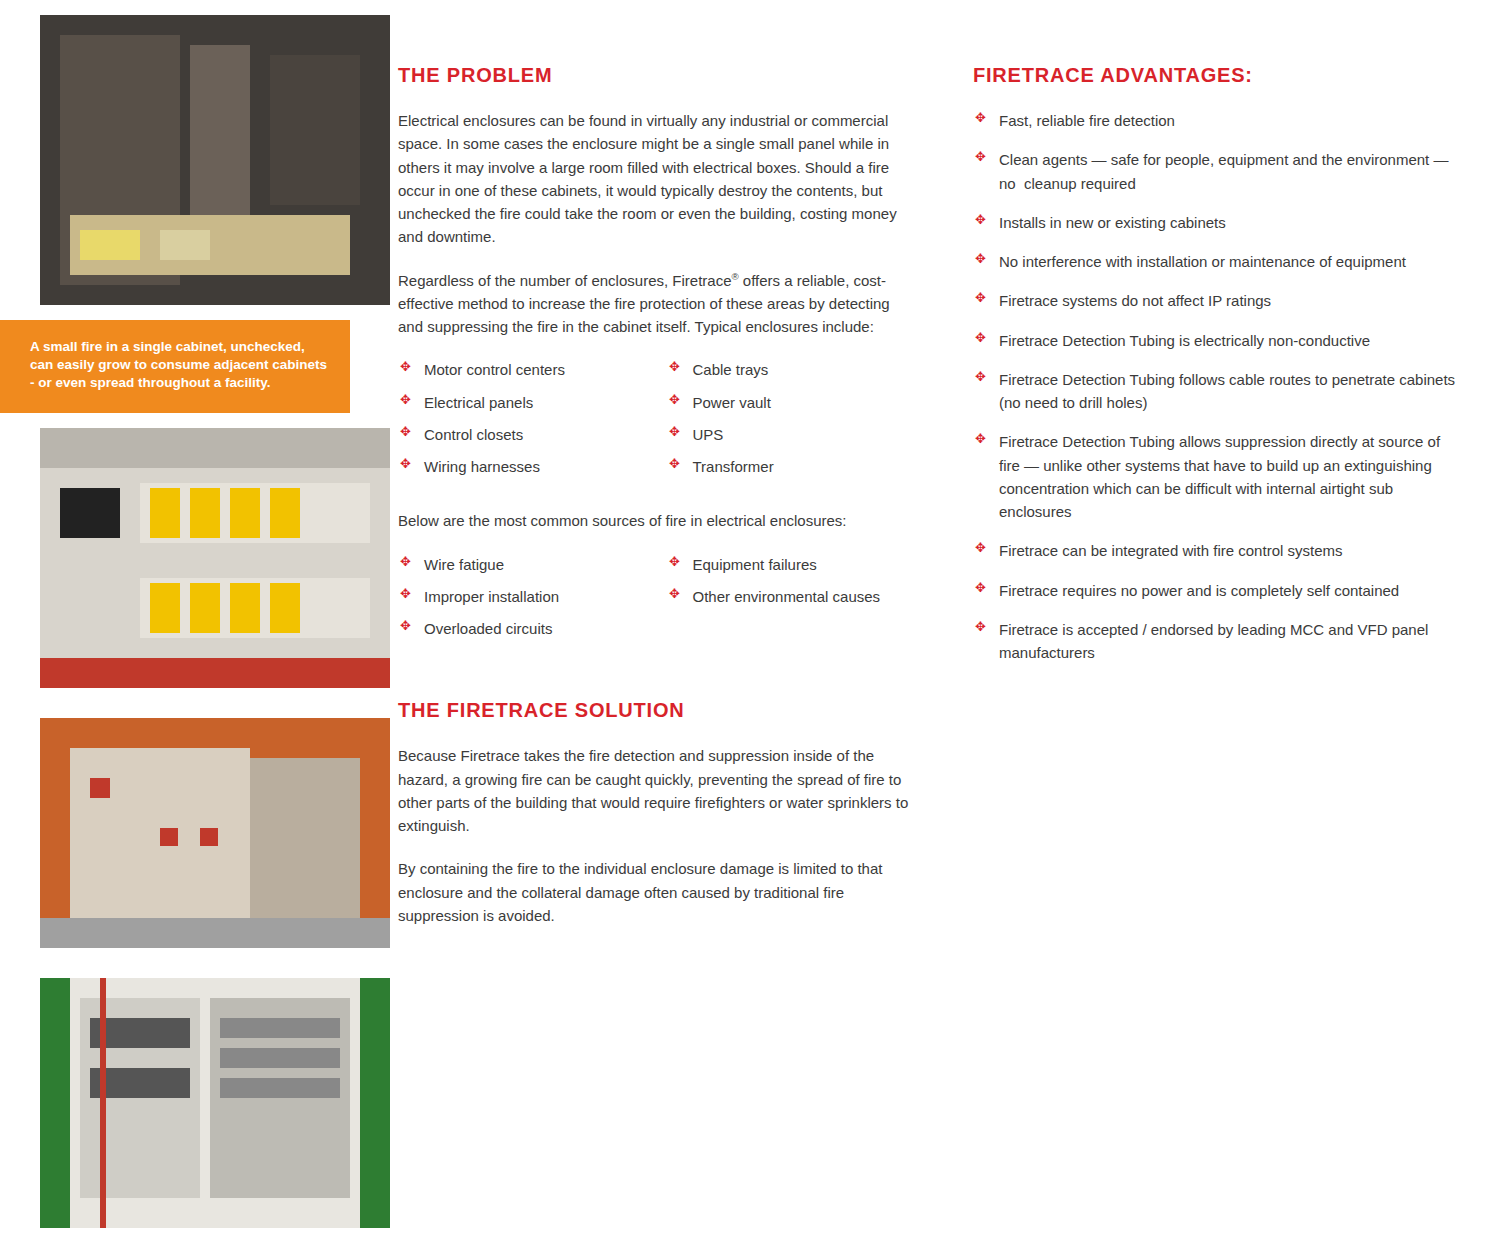A small fire in a single cabinet, unchecked, can easily grow to consume adjacent cabinets - or even spread throughout a facility.
The Problem
Electrical enclosures can be found in virtually any industrial or commercial space. In some cases the enclosure might be a single small panel while in others it may involve a large room filled with electrical boxes. Should a fire occur in one of these cabinets, it would typically destroy the contents, but unchecked the fire could take the room or even the building, costing money and downtime.
Regardless of the number of enclosures, Firetrace® offers a reliable, cost-effective method to increase the fire protection of these areas by detecting and suppressing the fire in the cabinet itself. Typical enclosures include:
Motor control centers
Cable trays
Electrical panels
Power vault
Control closets
UPS
Wiring harnesses
Transformer
Below are the most common sources of fire in electrical enclosures:
Wire fatigue
Equipment failures
Improper installation
Other environmental causes
Overloaded circuits
The Firetrace Solution
Because Firetrace takes the fire detection and suppression inside of the hazard, a growing fire can be caught quickly, preventing the spread of fire to other parts of the building that would require firefighters or water sprinklers to extinguish.
By containing the fire to the individual enclosure damage is limited to that enclosure and the collateral damage often caused by traditional fire suppression is avoided.
Firetrace Advantages:
Fast, reliable fire detection
Clean agents — safe for people, equipment and the environment — no cleanup required
Installs in new or existing cabinets
No interference with installation or maintenance of equipment
Firetrace systems do not affect IP ratings
Firetrace Detection Tubing is electrically non-conductive
Firetrace Detection Tubing follows cable routes to penetrate cabinets (no need to drill holes)
Firetrace Detection Tubing allows suppression directly at source of fire — unlike other systems that have to build up an extinguishing concentration which can be difficult with internal airtight sub enclosures
Firetrace can be integrated with fire control systems
Firetrace requires no power and is completely self contained
Firetrace is accepted / endorsed by leading MCC and VFD panel manufacturers